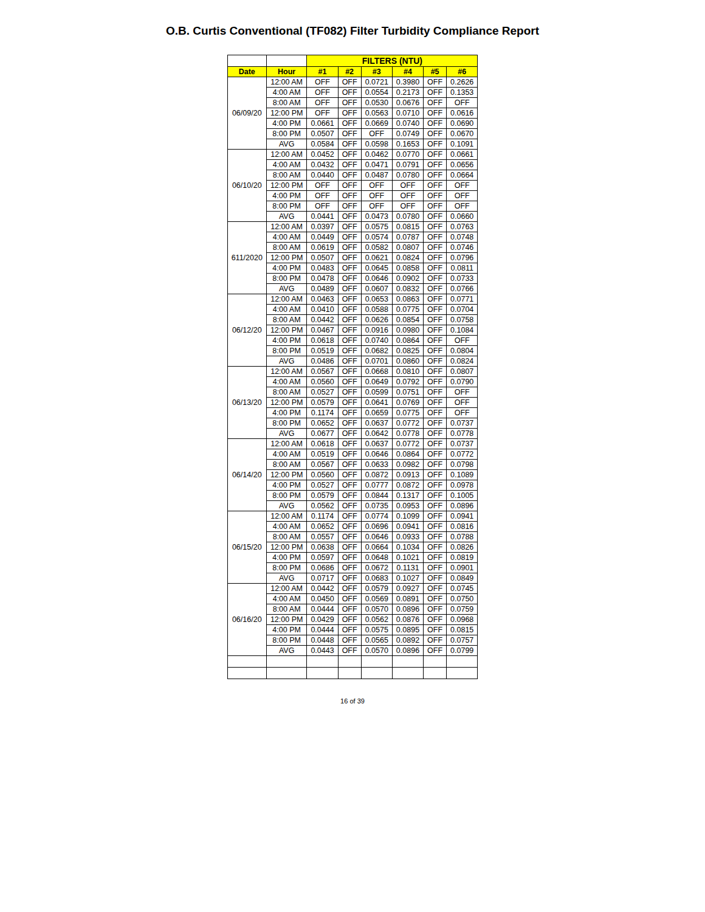O.B. Curtis Conventional (TF082) Filter Turbidity Compliance Report
| | | FILTERS (NTU) |
| --- | --- | --- |
| Date | Hour | #1 | #2 | #3 | #4 | #5 | #6 |
| 06/09/20 | 12:00 AM | OFF | OFF | 0.0721 | 0.3980 | OFF | 0.2626 |
| 4:00 AM | OFF | OFF | 0.0554 | 0.2173 | OFF | 0.1353 |
| 8:00 AM | OFF | OFF | 0.0530 | 0.0676 | OFF | OFF |
| 12:00 PM | OFF | OFF | 0.0563 | 0.0710 | OFF | 0.0616 |
| 4:00 PM | 0.0661 | OFF | 0.0669 | 0.0740 | OFF | 0.0690 |
| 8:00 PM | 0.0507 | OFF | OFF | 0.0749 | OFF | 0.0670 |
| AVG | 0.0584 | OFF | 0.0598 | 0.1653 | OFF | 0.1091 |
| 06/10/20 | 12:00 AM | 0.0452 | OFF | 0.0462 | 0.0770 | OFF | 0.0661 |
| 4:00 AM | 0.0432 | OFF | 0.0471 | 0.0791 | OFF | 0.0656 |
| 8:00 AM | 0.0440 | OFF | 0.0487 | 0.0780 | OFF | 0.0664 |
| 12:00 PM | OFF | OFF | OFF | OFF | OFF | OFF |
| 4:00 PM | OFF | OFF | OFF | OFF | OFF | OFF |
| 8:00 PM | OFF | OFF | OFF | OFF | OFF | OFF |
| AVG | 0.0441 | OFF | 0.0473 | 0.0780 | OFF | 0.0660 |
| 611/2020 | 12:00 AM | 0.0397 | OFF | 0.0575 | 0.0815 | OFF | 0.0763 |
| 4:00 AM | 0.0449 | OFF | 0.0574 | 0.0787 | OFF | 0.0748 |
| 8:00 AM | 0.0619 | OFF | 0.0582 | 0.0807 | OFF | 0.0746 |
| 12:00 PM | 0.0507 | OFF | 0.0621 | 0.0824 | OFF | 0.0796 |
| 4:00 PM | 0.0483 | OFF | 0.0645 | 0.0858 | OFF | 0.0811 |
| 8:00 PM | 0.0478 | OFF | 0.0646 | 0.0902 | OFF | 0.0733 |
| AVG | 0.0489 | OFF | 0.0607 | 0.0832 | OFF | 0.0766 |
| 06/12/20 | 12:00 AM | 0.0463 | OFF | 0.0653 | 0.0863 | OFF | 0.0771 |
| 4:00 AM | 0.0410 | OFF | 0.0588 | 0.0775 | OFF | 0.0704 |
| 8:00 AM | 0.0442 | OFF | 0.0626 | 0.0854 | OFF | 0.0758 |
| 12:00 PM | 0.0467 | OFF | 0.0916 | 0.0980 | OFF | 0.1084 |
| 4:00 PM | 0.0618 | OFF | 0.0740 | 0.0864 | OFF | OFF |
| 8:00 PM | 0.0519 | OFF | 0.0682 | 0.0825 | OFF | 0.0804 |
| AVG | 0.0486 | OFF | 0.0701 | 0.0860 | OFF | 0.0824 |
| 06/13/20 | 12:00 AM | 0.0567 | OFF | 0.0668 | 0.0810 | OFF | 0.0807 |
| 4:00 AM | 0.0560 | OFF | 0.0649 | 0.0792 | OFF | 0.0790 |
| 8:00 AM | 0.0527 | OFF | 0.0599 | 0.0751 | OFF | OFF |
| 12:00 PM | 0.0579 | OFF | 0.0641 | 0.0769 | OFF | OFF |
| 4:00 PM | 0.1174 | OFF | 0.0659 | 0.0775 | OFF | OFF |
| 8:00 PM | 0.0652 | OFF | 0.0637 | 0.0772 | OFF | 0.0737 |
| AVG | 0.0677 | OFF | 0.0642 | 0.0778 | OFF | 0.0778 |
| 06/14/20 | 12:00 AM | 0.0618 | OFF | 0.0637 | 0.0772 | OFF | 0.0737 |
| 4:00 AM | 0.0519 | OFF | 0.0646 | 0.0864 | OFF | 0.0772 |
| 8:00 AM | 0.0567 | OFF | 0.0633 | 0.0982 | OFF | 0.0798 |
| 12:00 PM | 0.0560 | OFF | 0.0872 | 0.0913 | OFF | 0.1089 |
| 4:00 PM | 0.0527 | OFF | 0.0777 | 0.0872 | OFF | 0.0978 |
| 8:00 PM | 0.0579 | OFF | 0.0844 | 0.1317 | OFF | 0.1005 |
| AVG | 0.0562 | OFF | 0.0735 | 0.0953 | OFF | 0.0896 |
| 06/15/20 | 12:00 AM | 0.1174 | OFF | 0.0774 | 0.1099 | OFF | 0.0941 |
| 4:00 AM | 0.0652 | OFF | 0.0696 | 0.0941 | OFF | 0.0816 |
| 8:00 AM | 0.0557 | OFF | 0.0646 | 0.0933 | OFF | 0.0788 |
| 12:00 PM | 0.0638 | OFF | 0.0664 | 0.1034 | OFF | 0.0826 |
| 4:00 PM | 0.0597 | OFF | 0.0648 | 0.1021 | OFF | 0.0819 |
| 8:00 PM | 0.0686 | OFF | 0.0672 | 0.1131 | OFF | 0.0901 |
| AVG | 0.0717 | OFF | 0.0683 | 0.1027 | OFF | 0.0849 |
| 06/16/20 | 12:00 AM | 0.0442 | OFF | 0.0579 | 0.0927 | OFF | 0.0745 |
| 4:00 AM | 0.0450 | OFF | 0.0569 | 0.0891 | OFF | 0.0750 |
| 8:00 AM | 0.0444 | OFF | 0.0570 | 0.0896 | OFF | 0.0759 |
| 12:00 PM | 0.0429 | OFF | 0.0562 | 0.0876 | OFF | 0.0968 |
| 4:00 PM | 0.0444 | OFF | 0.0575 | 0.0895 | OFF | 0.0815 |
| 8:00 PM | 0.0448 | OFF | 0.0565 | 0.0892 | OFF | 0.0757 |
| AVG | 0.0443 | OFF | 0.0570 | 0.0896 | OFF | 0.0799 |
16 of 39